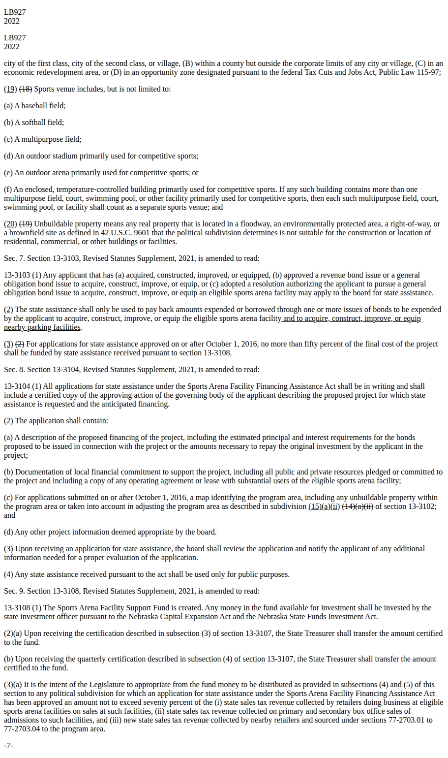LB927
2022
LB927
2022
city of the first class, city of the second class, or village, (B) within a county but outside the corporate limits of any city or village, (C) in an economic redevelopment area, or (D) in an opportunity zone designated pursuant to the federal Tax Cuts and Jobs Act, Public Law 115-97;
(19) (18) Sports venue includes, but is not limited to:
(a) A baseball field;
(b) A softball field;
(c) A multipurpose field;
(d) An outdoor stadium primarily used for competitive sports;
(e) An outdoor arena primarily used for competitive sports; or
(f) An enclosed, temperature-controlled building primarily used for competitive sports. If any such building contains more than one multipurpose field, court, swimming pool, or other facility primarily used for competitive sports, then each such multipurpose field, court, swimming pool, or facility shall count as a separate sports venue; and
(20) (19) Unbuildable property means any real property that is located in a floodway, an environmentally protected area, a right-of-way, or a brownfield site as defined in 42 U.S.C. 9601 that the political subdivision determines is not suitable for the construction or location of residential, commercial, or other buildings or facilities.
Sec. 7. Section 13-3103, Revised Statutes Supplement, 2021, is amended to read:
13-3103 (1) Any applicant that has (a) acquired, constructed, improved, or equipped, (b) approved a revenue bond issue or a general obligation bond issue to acquire, construct, improve, or equip, or (c) adopted a resolution authorizing the applicant to pursue a general obligation bond issue to acquire, construct, improve, or equip an eligible sports arena facility may apply to the board for state assistance.
(2) The state assistance shall only be used to pay back amounts expended or borrowed through one or more issues of bonds to be expended by the applicant to acquire, construct, improve, or equip the eligible sports arena facility and to acquire, construct, improve, or equip nearby parking facilities.
(3) (2) For applications for state assistance approved on or after October 1, 2016, no more than fifty percent of the final cost of the project shall be funded by state assistance received pursuant to section 13-3108.
Sec. 8. Section 13-3104, Revised Statutes Supplement, 2021, is amended to read:
13-3104 (1) All applications for state assistance under the Sports Arena Facility Financing Assistance Act shall be in writing and shall include a certified copy of the approving action of the governing body of the applicant describing the proposed project for which state assistance is requested and the anticipated financing.
(2) The application shall contain:
(a) A description of the proposed financing of the project, including the estimated principal and interest requirements for the bonds proposed to be issued in connection with the project or the amounts necessary to repay the original investment by the applicant in the project;
(b) Documentation of local financial commitment to support the project, including all public and private resources pledged or committed to the project and including a copy of any operating agreement or lease with substantial users of the eligible sports arena facility;
(c) For applications submitted on or after October 1, 2016, a map identifying the program area, including any unbuildable property within the program area or taken into account in adjusting the program area as described in subdivision (15)(a)(ii) (14)(a)(ii) of section 13-3102; and
(d) Any other project information deemed appropriate by the board.
(3) Upon receiving an application for state assistance, the board shall review the application and notify the applicant of any additional information needed for a proper evaluation of the application.
(4) Any state assistance received pursuant to the act shall be used only for public purposes.
Sec. 9. Section 13-3108, Revised Statutes Supplement, 2021, is amended to read:
13-3108 (1) The Sports Arena Facility Support Fund is created. Any money in the fund available for investment shall be invested by the state investment officer pursuant to the Nebraska Capital Expansion Act and the Nebraska State Funds Investment Act.
(2)(a) Upon receiving the certification described in subsection (3) of section 13-3107, the State Treasurer shall transfer the amount certified to the fund.
(b) Upon receiving the quarterly certification described in subsection (4) of section 13-3107, the State Treasurer shall transfer the amount certified to the fund.
(3)(a) It is the intent of the Legislature to appropriate from the fund money to be distributed as provided in subsections (4) and (5) of this section to any political subdivision for which an application for state assistance under the Sports Arena Facility Financing Assistance Act has been approved an amount not to exceed seventy percent of the (i) state sales tax revenue collected by retailers doing business at eligible sports arena facilities on sales at such facilities, (ii) state sales tax revenue collected on primary and secondary box office sales of admissions to such facilities, and (iii) new state sales tax revenue collected by nearby retailers and sourced under sections 77-2703.01 to 77-2703.04 to the program area.
-7-